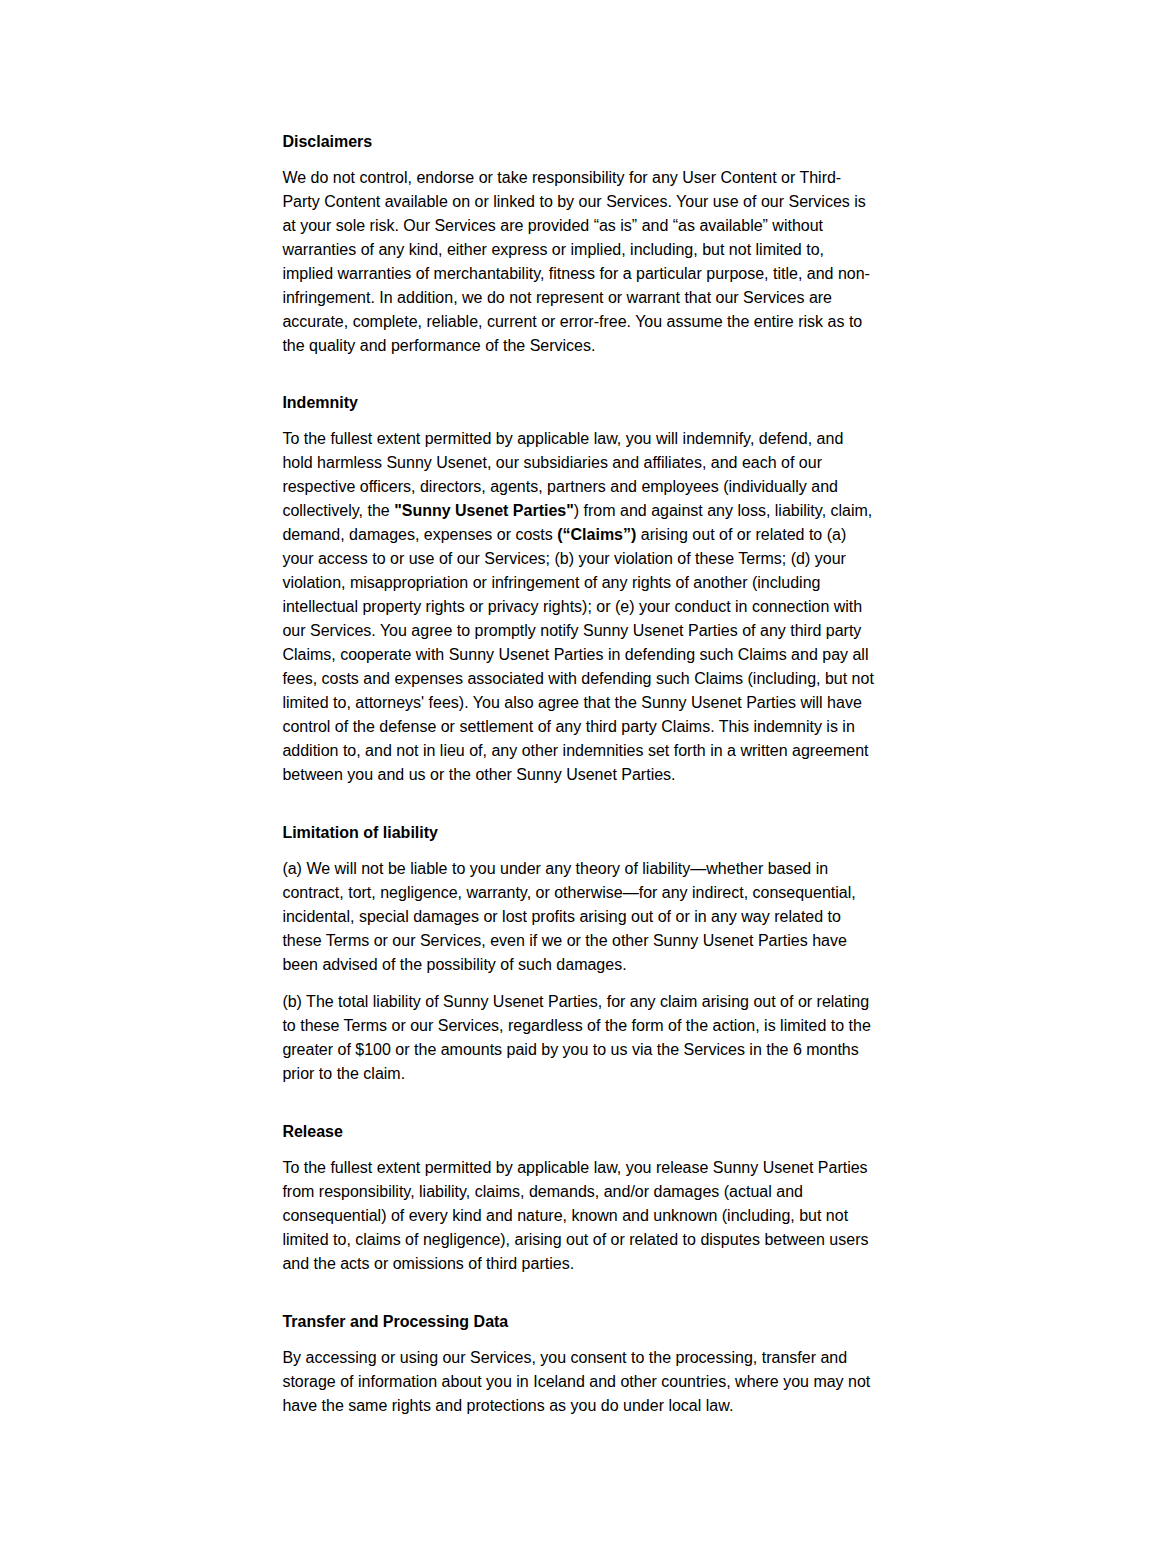Disclaimers
We do not control, endorse or take responsibility for any User Content or Third-Party Content available on or linked to by our Services. Your use of our Services is at your sole risk. Our Services are provided “as is” and “as available” without warranties of any kind, either express or implied, including, but not limited to, implied warranties of merchantability, fitness for a particular purpose, title, and non-infringement. In addition, we do not represent or warrant that our Services are accurate, complete, reliable, current or error-free. You assume the entire risk as to the quality and performance of the Services.
Indemnity
To the fullest extent permitted by applicable law, you will indemnify, defend, and hold harmless Sunny Usenet, our subsidiaries and affiliates, and each of our respective officers, directors, agents, partners and employees (individually and collectively, the "Sunny Usenet Parties") from and against any loss, liability, claim, demand, damages, expenses or costs (“Claims”) arising out of or related to (a) your access to or use of our Services; (b) your violation of these Terms; (d) your violation, misappropriation or infringement of any rights of another (including intellectual property rights or privacy rights); or (e) your conduct in connection with our Services. You agree to promptly notify Sunny Usenet Parties of any third party Claims, cooperate with Sunny Usenet Parties in defending such Claims and pay all fees, costs and expenses associated with defending such Claims (including, but not limited to, attorneys' fees). You also agree that the Sunny Usenet Parties will have control of the defense or settlement of any third party Claims. This indemnity is in addition to, and not in lieu of, any other indemnities set forth in a written agreement between you and us or the other Sunny Usenet Parties.
Limitation of liability
(a) We will not be liable to you under any theory of liability—whether based in contract, tort, negligence, warranty, or otherwise—for any indirect, consequential, incidental, special damages or lost profits arising out of or in any way related to these Terms or our Services, even if we or the other Sunny Usenet Parties have been advised of the possibility of such damages.
(b) The total liability of Sunny Usenet Parties, for any claim arising out of or relating to these Terms or our Services, regardless of the form of the action, is limited to the greater of $100 or the amounts paid by you to us via the Services in the 6 months prior to the claim.
Release
To the fullest extent permitted by applicable law, you release Sunny Usenet Parties from responsibility, liability, claims, demands, and/or damages (actual and consequential) of every kind and nature, known and unknown (including, but not limited to, claims of negligence), arising out of or related to disputes between users and the acts or omissions of third parties.
Transfer and Processing Data
By accessing or using our Services, you consent to the processing, transfer and storage of information about you in Iceland and other countries, where you may not have the same rights and protections as you do under local law.